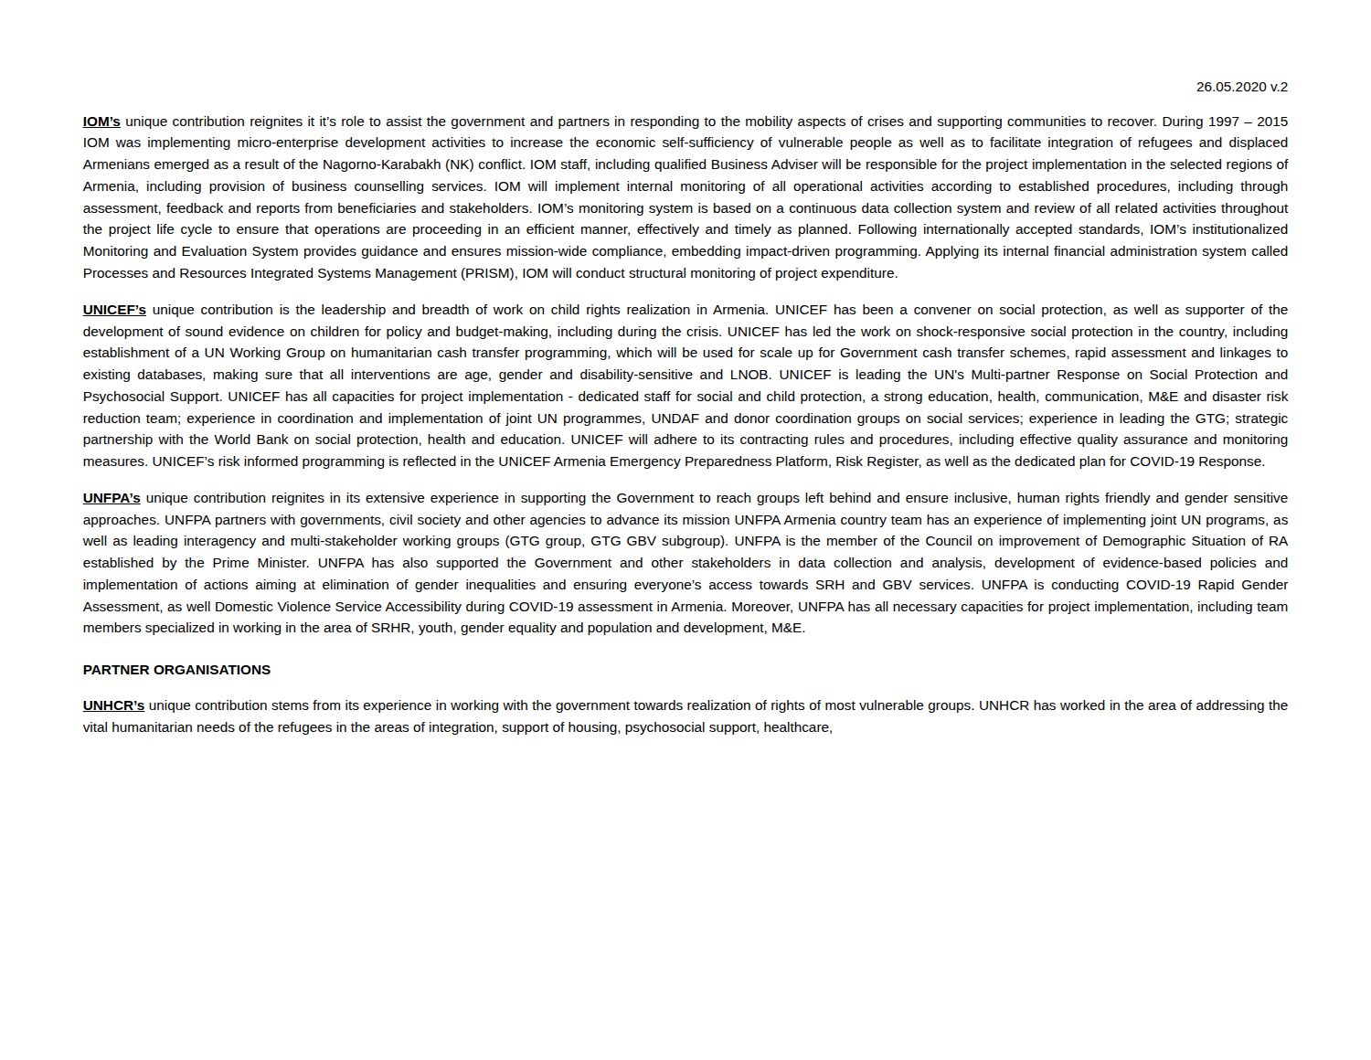26.05.2020 v.2
IOM’s unique contribution reignites it it’s role to assist the government and partners in responding to the mobility aspects of crises and supporting communities to recover. During 1997 – 2015 IOM was implementing micro-enterprise development activities to increase the economic self-sufficiency of vulnerable people as well as to facilitate integration of refugees and displaced Armenians emerged as a result of the Nagorno-Karabakh (NK) conflict. IOM staff, including qualified Business Adviser will be responsible for the project implementation in the selected regions of Armenia, including provision of business counselling services. IOM will implement internal monitoring of all operational activities according to established procedures, including through assessment, feedback and reports from beneficiaries and stakeholders. IOM’s monitoring system is based on a continuous data collection system and review of all related activities throughout the project life cycle to ensure that operations are proceeding in an efficient manner, effectively and timely as planned. Following internationally accepted standards, IOM’s institutionalized Monitoring and Evaluation System provides guidance and ensures mission-wide compliance, embedding impact-driven programming. Applying its internal financial administration system called Processes and Resources Integrated Systems Management (PRISM), IOM will conduct structural monitoring of project expenditure.
UNICEF’s unique contribution is the leadership and breadth of work on child rights realization in Armenia. UNICEF has been a convener on social protection, as well as supporter of the development of sound evidence on children for policy and budget-making, including during the crisis. UNICEF has led the work on shock-responsive social protection in the country, including establishment of a UN Working Group on humanitarian cash transfer programming, which will be used for scale up for Government cash transfer schemes, rapid assessment and linkages to existing databases, making sure that all interventions are age, gender and disability-sensitive and LNOB. UNICEF is leading the UN's Multi-partner Response on Social Protection and Psychosocial Support. UNICEF has all capacities for project implementation - dedicated staff for social and child protection, a strong education, health, communication, M&E and disaster risk reduction team; experience in coordination and implementation of joint UN programmes, UNDAF and donor coordination groups on social services; experience in leading the GTG; strategic partnership with the World Bank on social protection, health and education. UNICEF will adhere to its contracting rules and procedures, including effective quality assurance and monitoring measures. UNICEF’s risk informed programming is reflected in the UNICEF Armenia Emergency Preparedness Platform, Risk Register, as well as the dedicated plan for COVID-19 Response.
UNFPA’s unique contribution reignites in its extensive experience in supporting the Government to reach groups left behind and ensure inclusive, human rights friendly and gender sensitive approaches. UNFPA partners with governments, civil society and other agencies to advance its mission UNFPA Armenia country team has an experience of implementing joint UN programs, as well as leading interagency and multi-stakeholder working groups (GTG group, GTG GBV subgroup). UNFPA is the member of the Council on improvement of Demographic Situation of RA established by the Prime Minister. UNFPA has also supported the Government and other stakeholders in data collection and analysis, development of evidence-based policies and implementation of actions aiming at elimination of gender inequalities and ensuring everyone’s access towards SRH and GBV services. UNFPA is conducting COVID-19 Rapid Gender Assessment, as well Domestic Violence Service Accessibility during COVID-19 assessment in Armenia. Moreover, UNFPA has all necessary capacities for project implementation, including team members specialized in working in the area of SRHR, youth, gender equality and population and development, M&E.
PARTNER ORGANISATIONS
UNHCR’s unique contribution stems from its experience in working with the government towards realization of rights of most vulnerable groups. UNHCR has worked in the area of addressing the vital humanitarian needs of the refugees in the areas of integration, support of housing, psychosocial support, healthcare,